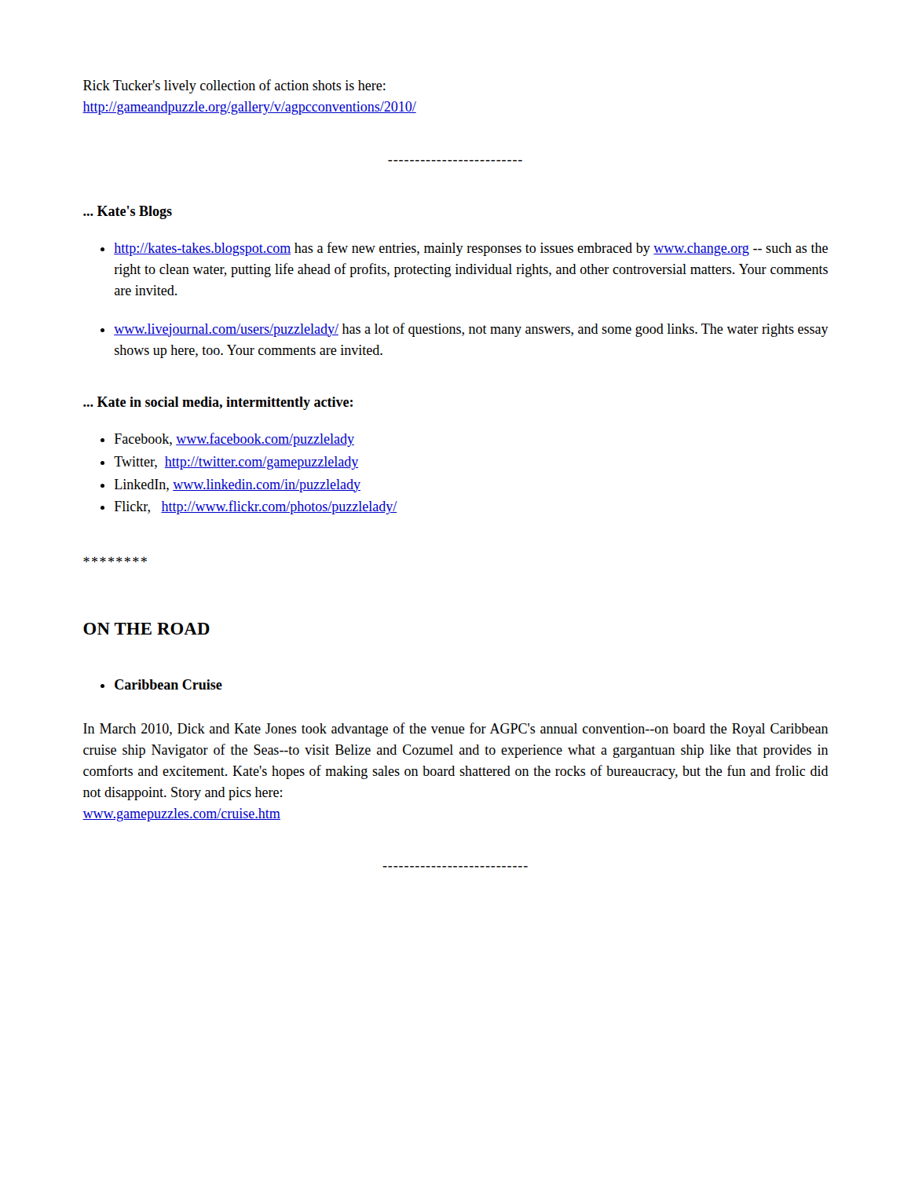Rick Tucker's lively collection of action shots is here:
http://gameandpuzzle.org/gallery/v/agpcconventions/2010/
-------------------------
... Kate's Blogs
http://kates-takes.blogspot.com has a few new entries, mainly responses to issues embraced by www.change.org -- such as the right to clean water, putting life ahead of profits, protecting individual rights, and other controversial matters. Your comments are invited.
www.livejournal.com/users/puzzlelady/ has a lot of questions, not many answers, and some good links. The water rights essay shows up here, too. Your comments are invited.
... Kate in social media, intermittently active:
Facebook, www.facebook.com/puzzlelady
Twitter, http://twitter.com/gamepuzzlelady
LinkedIn, www.linkedin.com/in/puzzlelady
Flickr, http://www.flickr.com/photos/puzzlelady/
********
ON THE ROAD
Caribbean Cruise
In March 2010, Dick and Kate Jones took advantage of the venue for AGPC's annual convention--on board the Royal Caribbean cruise ship Navigator of the Seas--to visit Belize and Cozumel and to experience what a gargantuan ship like that provides in comforts and excitement. Kate's hopes of making sales on board shattered on the rocks of bureaucracy, but the fun and frolic did not disappoint. Story and pics here:
www.gamepuzzles.com/cruise.htm
---------------------------